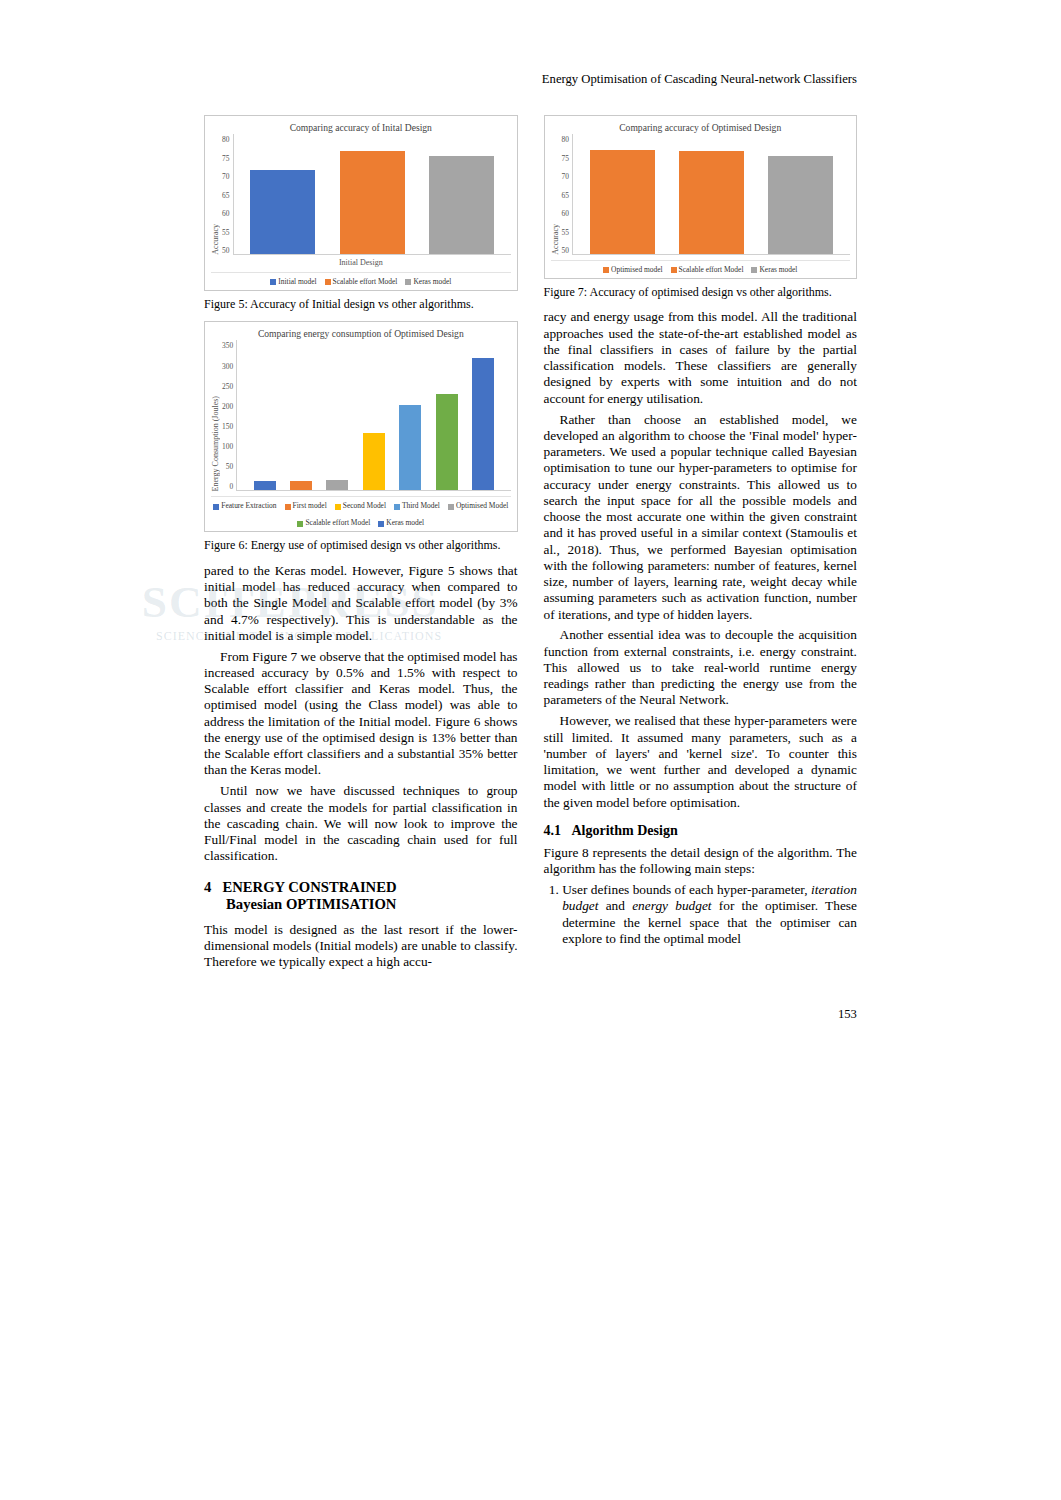Energy Optimisation of Cascading Neural-network Classifiers
Comparing accuracy of Inital Design
Accuracy
80
75
70
65
60
55
50
Initial Design
Initial model
Scalable effort Model
Keras model
Figure 5: Accuracy of Initial design vs other algorithms.
Comparing energy consumption of Optimised Design
Energy Consumption (Joules)
350
300
250
200
150
100
50
0
Feature Extraction
First model
Second Model
Third Model
Optimised Model
Scalable effort Model
Keras model
Figure 6: Energy use of optimised design vs other algorithms.
pared to the Keras model. However, Figure 5 shows that initial model has reduced accuracy when compared to both the Single Model and Scalable effort model (by 3% and 4.7% respectively). This is understandable as the initial model is a simple model.
From Figure 7 we observe that the optimised model has increased accuracy by 0.5% and 1.5% with respect to Scalable effort classifier and Keras model. Thus, the optimised model (using the Class model) was able to address the limitation of the Initial model. Figure 6 shows the energy use of the optimised design is 13% better than the Scalable effort classifiers and a substantial 35% better than the Keras model.
Until now we have discussed techniques to group classes and create the models for partial classification in the cascading chain. We will now look to improve the Full/Final model in the cascading chain used for full classification.
4 ENERGY CONSTRAINED
Bayesian OPTIMISATION
This model is designed as the last resort if the lower-dimensional models (Initial models) are unable to classify. Therefore we typically expect a high accu-
Comparing accuracy of Optimised Design
Accuracy
80
75
70
65
60
55
50
Optimised model
Scalable effort Model
Keras model
Figure 7: Accuracy of optimised design vs other algorithms.
racy and energy usage from this model. All the traditional approaches used the state-of-the-art established model as the final classifiers in cases of failure by the partial classification models. These classifiers are generally designed by experts with some intuition and do not account for energy utilisation.
Rather than choose an established model, we developed an algorithm to choose the 'Final model' hyper-parameters. We used a popular technique called Bayesian optimisation to tune our hyper-parameters to optimise for accuracy under energy constraints. This allowed us to search the input space for all the possible models and choose the most accurate one within the given constraint and it has proved useful in a similar context (Stamoulis et al., 2018). Thus, we performed Bayesian optimisation with the following parameters: number of features, kernel size, number of layers, learning rate, weight decay while assuming parameters such as activation function, number of iterations, and type of hidden layers.
Another essential idea was to decouple the acquisition function from external constraints, i.e. energy constraint. This allowed us to take real-world runtime energy readings rather than predicting the energy use from the parameters of the Neural Network.
However, we realised that these hyper-parameters were still limited. It assumed many parameters, such as a 'number of layers' and 'kernel size'. To counter this limitation, we went further and developed a dynamic model with little or no assumption about the structure of the given model before optimisation.
4.1 Algorithm Design
Figure 8 represents the detail design of the algorithm. The algorithm has the following main steps:
User defines bounds of each hyper-parameter, iteration budget and energy budget for the optimiser. These determine the kernel space that the optimiser can explore to find the optimal model
SCITEPRESS
SCIENCE AND TECHNOLOGY PUBLICATIONS
153